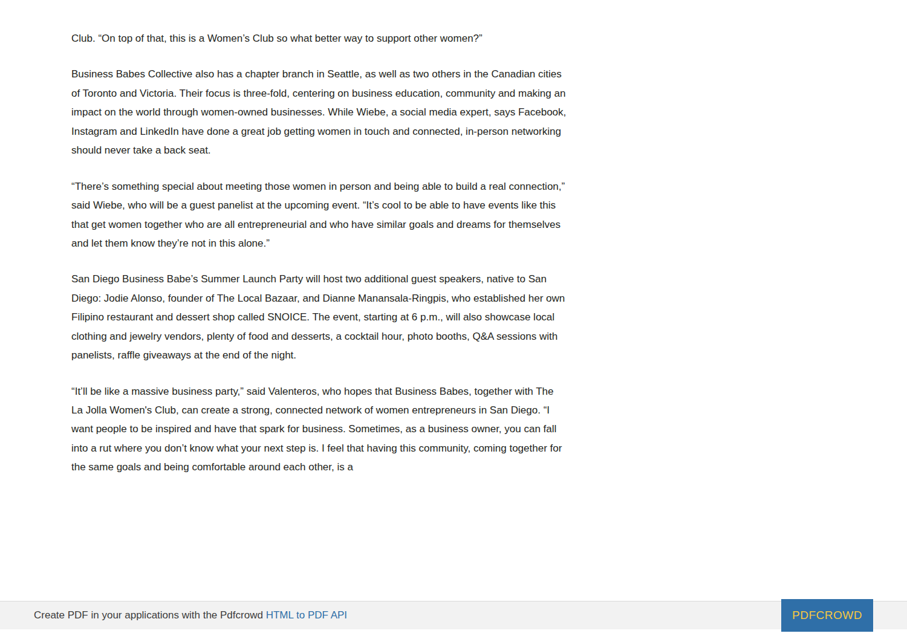Club. “On top of that, this is a Women’s Club so what better way to support other women?”
Business Babes Collective also has a chapter branch in Seattle, as well as two others in the Canadian cities of Toronto and Victoria. Their focus is three-fold, centering on business education, community and making an impact on the world through women-owned businesses. While Wiebe, a social media expert, says Facebook, Instagram and LinkedIn have done a great job getting women in touch and connected, in-person networking should never take a back seat.
“There’s something special about meeting those women in person and being able to build a real connection,” said Wiebe, who will be a guest panelist at the upcoming event. “It’s cool to be able to have events like this that get women together who are all entrepreneurial and who have similar goals and dreams for themselves and let them know they’re not in this alone.”
San Diego Business Babe’s Summer Launch Party will host two additional guest speakers, native to San Diego: Jodie Alonso, founder of The Local Bazaar, and Dianne Manansala-Ringpis, who established her own Filipino restaurant and dessert shop called SNOICE. The event, starting at 6 p.m., will also showcase local clothing and jewelry vendors, plenty of food and desserts, a cocktail hour, photo booths, Q&A sessions with panelists, raffle giveaways at the end of the night.
“It’ll be like a massive business party,” said Valenteros, who hopes that Business Babes, together with The La Jolla Women's Club, can create a strong, connected network of women entrepreneurs in San Diego. “I want people to be inspired and have that spark for business. Sometimes, as a business owner, you can fall into a rut where you don’t know what your next step is. I feel that having this community, coming together for the same goals and being comfortable around each other, is a
Create PDF in your applications with the Pdfcrowd HTML to PDF API
PDFCROWD